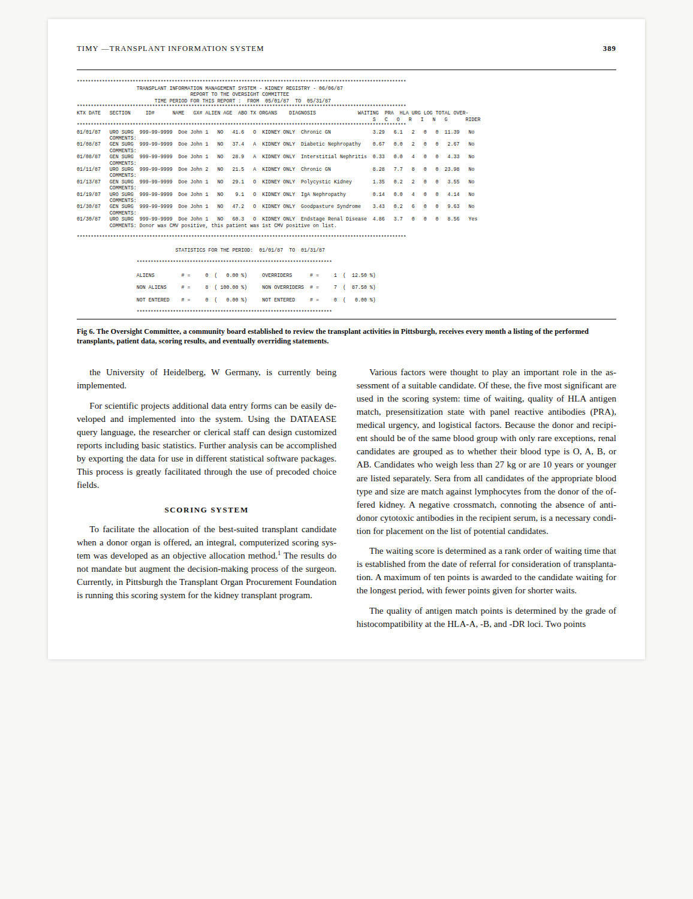TIMY —TRANSPLANT INFORMATION SYSTEM 389
********************************************************************************************************************** TRANSPLANT INFORMATION MANAGEMENT SYSTEM - KIDNEY REGISTRY - 06/06/87 REPORT TO THE OVERSIGHT COMMITTEE TIME PERIOD FOR THIS REPORT : FROM 05/01/87 TO 05/31/87 ********************************************************************************************************************** KTX DATE SECTION ID# NAME GX# ALIEN AGE ABO TX ORGANS DIAGNOSIS WAITING PRA HLA URG LOG TOTAL OVER- S C O R I N G RIDER ********************************************************************************************************************** 01/01/87 URO SURG 999-99-9999 Doe John 1 NO 41.6 O KIDNEY ONLY Chronic GN 3.29 6.1 2 0 0 11.39 No COMMENTS: 01/08/87 GEN SURG 999-99-9999 Doe John 1 NO 37.4 A KIDNEY ONLY Diabetic Nephropathy 0.67 0.0 2 0 0 2.67 No COMMENTS: 01/08/87 GEN SURG 999-99-9999 Doe John 1 NO 28.9 A KIDNEY ONLY Interstitial Nephritis 0.33 0.0 4 0 0 4.33 No COMMENTS: 01/11/87 URO SURG 999-99-9999 Doe John 2 NO 21.5 A KIDNEY ONLY Chronic GN 8.28 7.7 8 0 0 23.98 No COMMENTS: 01/13/87 GEN SURG 999-99-9999 Doe John 1 NO 29.1 O KIDNEY ONLY Polycystic Kidney 1.35 0.2 2 0 0 3.55 No COMMENTS: 01/19/87 URO SURG 999-99-9999 Doe John 1 NO 9.1 O KIDNEY ONLY IgA Nephropathy 0.14 0.0 4 0 0 4.14 No COMMENTS: 01/30/87 GEN SURG 999-99-9999 Doe John 1 NO 47.2 O KIDNEY ONLY Goodpasture Syndrome 3.43 0.2 6 0 0 9.63 No COMMENTS: 01/30/87 URO SURG 999-99-9999 Doe John 1 NO 60.3 O KIDNEY ONLY Endstage Renal Disease 4.86 3.7 0 0 0 8.56 Yes COMMENTS: Donor was CMV positive, this patient was 1st CMV positive on list. ********************************************************************************************************************** STATISTICS FOR THE PERIOD: 01/01/87 TO 01/31/87 ********************************************************************** ALIENS # = 0 ( 0.00 %) OVERRIDERS # = 1 ( 12.50 %) NON ALIENS # = 8 ( 100.00 %) NON OVERRIDERS # = 7 ( 87.50 %) NOT ENTERED # = 0 ( 0.00 %) NOT ENTERED # = 0 ( 0.00 %) **********************************************************************
Fig 6. The Oversight Committee, a community board established to review the transplant activities in Pittsburgh, receives every month a listing of the performed transplants, patient data, scoring results, and eventually overriding statements.
the University of Heidelberg, W Germany, is currently being implemented.
For scientific projects additional data entry forms can be easily developed and implemented into the system. Using the DATAEASE query language, the researcher or clerical staff can design customized reports including basic statistics. Further analysis can be accomplished by exporting the data for use in different statistical software packages. This process is greatly facilitated through the use of precoded choice fields.
Scoring System
To facilitate the allocation of the best-suited transplant candidate when a donor organ is offered, an integral, computerized scoring system was developed as an objective allocation method.1 The results do not mandate but augment the decision-making process of the surgeon. Currently, in Pittsburgh the Transplant Organ Procurement Foundation is running this scoring system for the kidney transplant program.
Various factors were thought to play an important role in the assessment of a suitable candidate. Of these, the five most significant are used in the scoring system: time of waiting, quality of HLA antigen match, presensitization state with panel reactive antibodies (PRA), medical urgency, and logistical factors. Because the donor and recipient should be of the same blood group with only rare exceptions, renal candidates are grouped as to whether their blood type is O, A, B, or AB. Candidates who weigh less than 27 kg or are 10 years or younger are listed separately. Sera from all candidates of the appropriate blood type and size are match against lymphocytes from the donor of the offered kidney. A negative crossmatch, connoting the absence of antidonor cytotoxic antibodies in the recipient serum, is a necessary condition for placement on the list of potential candidates.
The waiting score is determined as a rank order of waiting time that is established from the date of referral for consideration of transplantation. A maximum of ten points is awarded to the candidate waiting for the longest period, with fewer points given for shorter waits.
The quality of antigen match points is determined by the grade of histocompatibility at the HLA-A, -B, and -DR loci. Two points